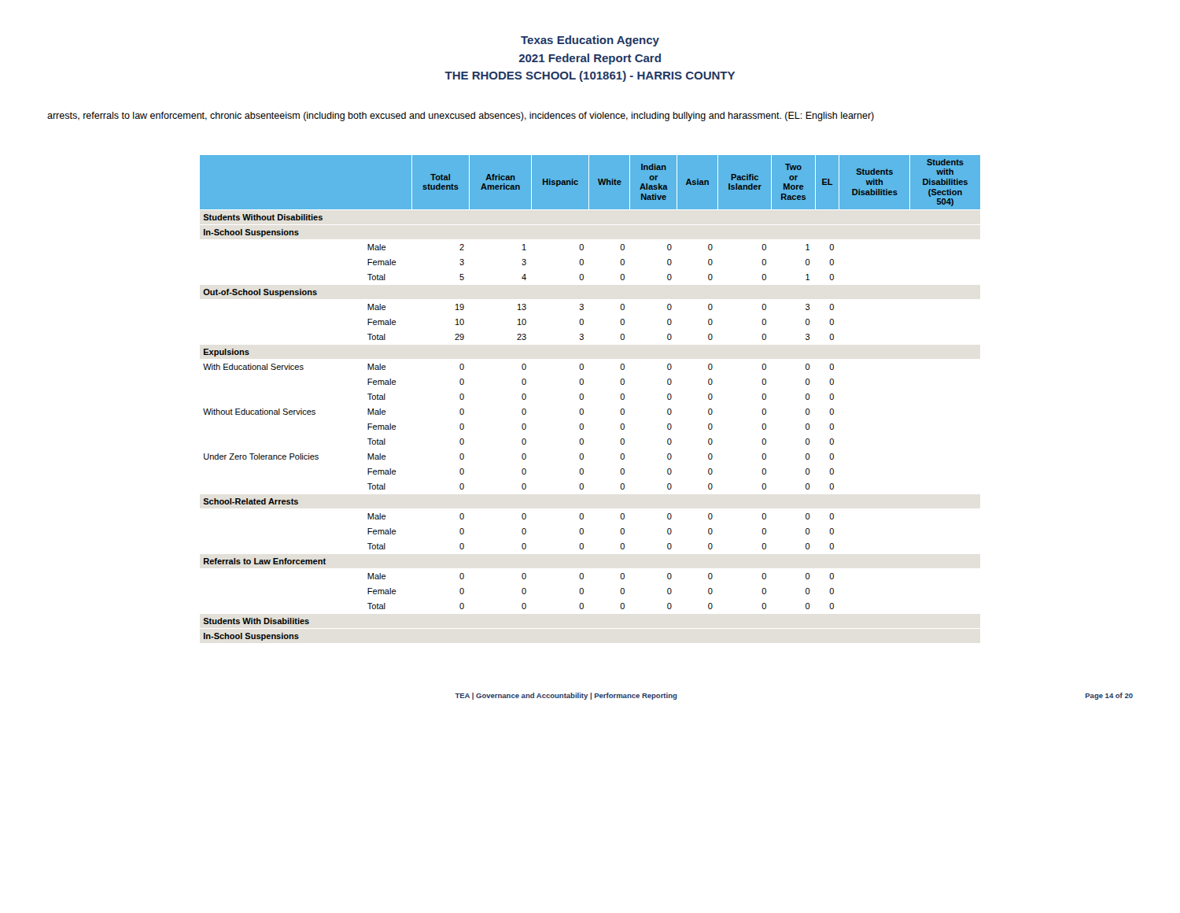Texas Education Agency
2021 Federal Report Card
THE RHODES SCHOOL (101861) - HARRIS COUNTY
arrests, referrals to law enforcement, chronic absenteeism (including both excused and unexcused absences), incidences of violence, including bullying and harassment. (EL: English learner)
| | Total students | African American | Hispanic | White | Indian or Alaska Native | Asian | Pacific Islander | Two or More Races | EL | Students with Disabilities | Students with Disabilities (Section 504) |
| --- | --- | --- | --- | --- | --- | --- | --- | --- | --- | --- | --- |
| Students Without Disabilities |
| In-School Suspensions |
| | Male | 2 | 1 | 0 | 0 | 0 | 0 | 0 | 1 | 0 | | |
| | Female | 3 | 3 | 0 | 0 | 0 | 0 | 0 | 0 | 0 | | |
| | Total | 5 | 4 | 0 | 0 | 0 | 0 | 0 | 1 | 0 | | |
| Out-of-School Suspensions |
| | Male | 19 | 13 | 3 | 0 | 0 | 0 | 0 | 3 | 0 | | |
| | Female | 10 | 10 | 0 | 0 | 0 | 0 | 0 | 0 | 0 | | |
| | Total | 29 | 23 | 3 | 0 | 0 | 0 | 0 | 3 | 0 | | |
| Expulsions |
| With Educational Services | Male | 0 | 0 | 0 | 0 | 0 | 0 | 0 | 0 | 0 | | |
| | Female | 0 | 0 | 0 | 0 | 0 | 0 | 0 | 0 | 0 | | |
| | Total | 0 | 0 | 0 | 0 | 0 | 0 | 0 | 0 | 0 | | |
| Without Educational Services | Male | 0 | 0 | 0 | 0 | 0 | 0 | 0 | 0 | 0 | | |
| | Female | 0 | 0 | 0 | 0 | 0 | 0 | 0 | 0 | 0 | | |
| | Total | 0 | 0 | 0 | 0 | 0 | 0 | 0 | 0 | 0 | | |
| Under Zero Tolerance Policies | Male | 0 | 0 | 0 | 0 | 0 | 0 | 0 | 0 | 0 | | |
| | Female | 0 | 0 | 0 | 0 | 0 | 0 | 0 | 0 | 0 | | |
| | Total | 0 | 0 | 0 | 0 | 0 | 0 | 0 | 0 | 0 | | |
| School-Related Arrests |
| | Male | 0 | 0 | 0 | 0 | 0 | 0 | 0 | 0 | 0 | | |
| | Female | 0 | 0 | 0 | 0 | 0 | 0 | 0 | 0 | 0 | | |
| | Total | 0 | 0 | 0 | 0 | 0 | 0 | 0 | 0 | 0 | | |
| Referrals to Law Enforcement |
| | Male | 0 | 0 | 0 | 0 | 0 | 0 | 0 | 0 | 0 | | |
| | Female | 0 | 0 | 0 | 0 | 0 | 0 | 0 | 0 | 0 | | |
| | Total | 0 | 0 | 0 | 0 | 0 | 0 | 0 | 0 | 0 | | |
| Students With Disabilities |
| In-School Suspensions |
TEA | Governance and Accountability | Performance Reporting Page 14 of 20